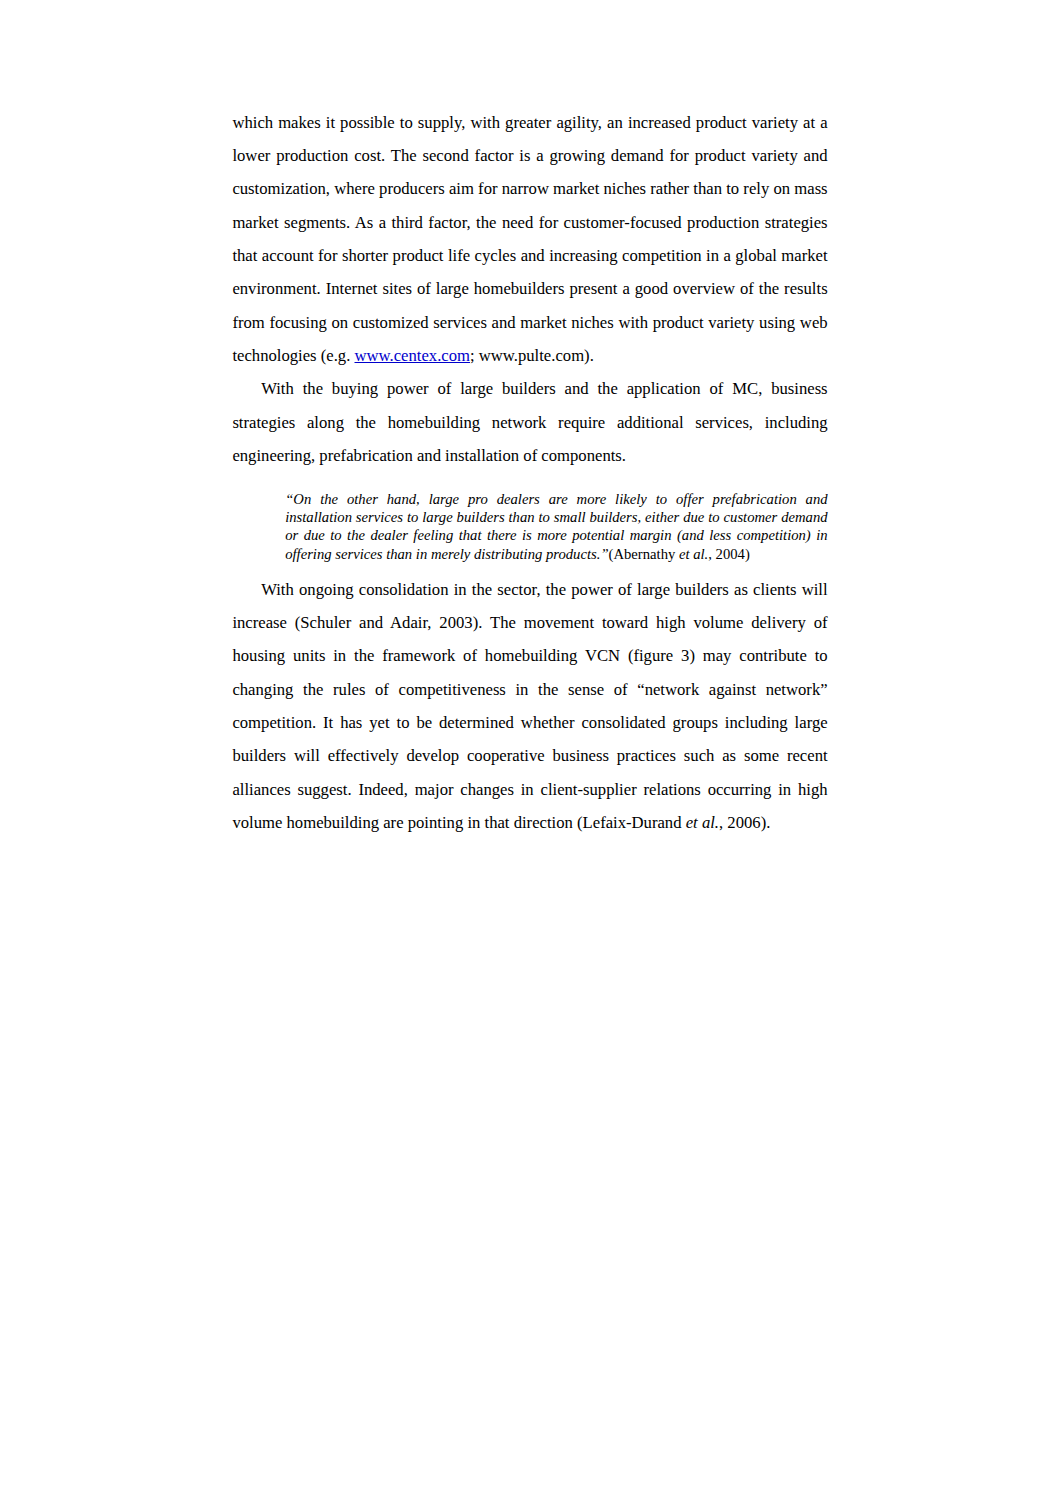which makes it possible to supply, with greater agility, an increased product variety at a lower production cost. The second factor is a growing demand for product variety and customization, where producers aim for narrow market niches rather than to rely on mass market segments. As a third factor, the need for customer-focused production strategies that account for shorter product life cycles and increasing competition in a global market environment. Internet sites of large homebuilders present a good overview of the results from focusing on customized services and market niches with product variety using web technologies (e.g. www.centex.com; www.pulte.com).
With the buying power of large builders and the application of MC, business strategies along the homebuilding network require additional services, including engineering, prefabrication and installation of components.
“On the other hand, large pro dealers are more likely to offer prefabrication and installation services to large builders than to small builders, either due to customer demand or due to the dealer feeling that there is more potential margin (and less competition) in offering services than in merely distributing products.”(Abernathy et al., 2004)
With ongoing consolidation in the sector, the power of large builders as clients will increase (Schuler and Adair, 2003). The movement toward high volume delivery of housing units in the framework of homebuilding VCN (figure 3) may contribute to changing the rules of competitiveness in the sense of “network against network” competition. It has yet to be determined whether consolidated groups including large builders will effectively develop cooperative business practices such as some recent alliances suggest. Indeed, major changes in client-supplier relations occurring in high volume homebuilding are pointing in that direction (Lefaix-Durand et al., 2006).